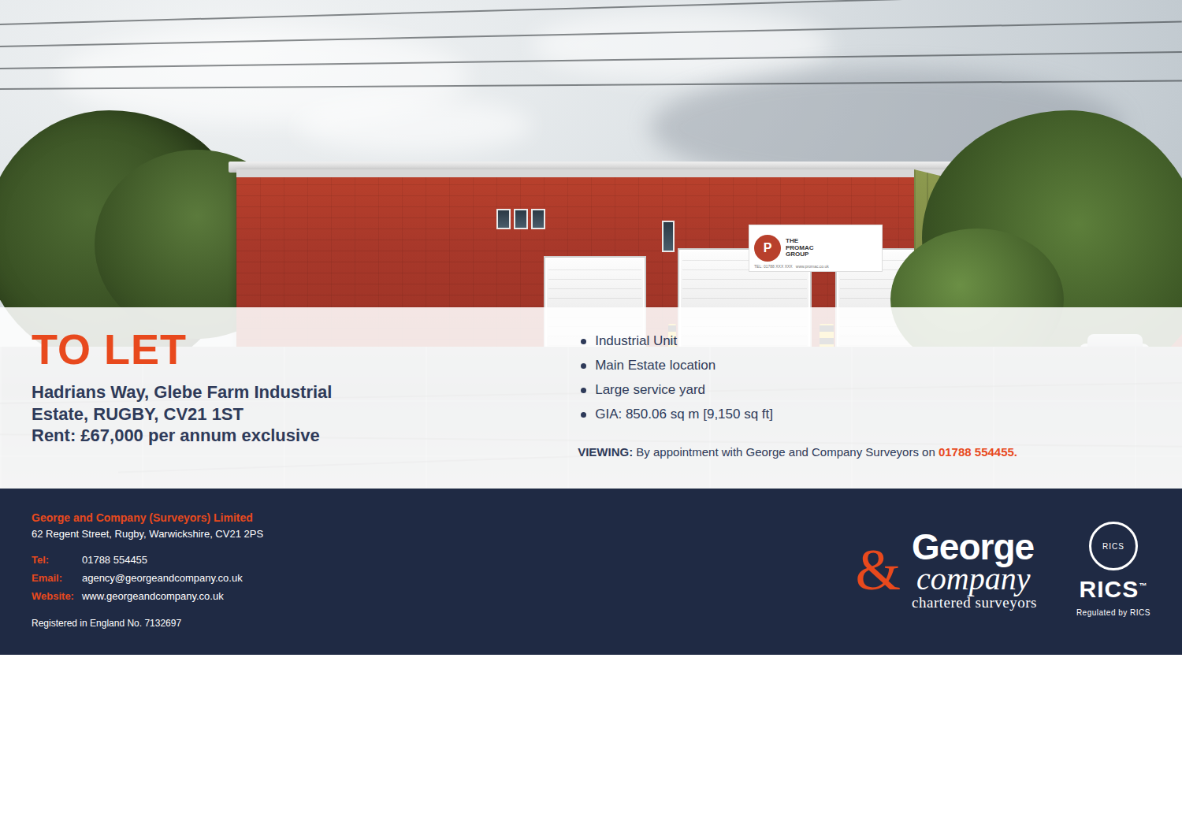P
THE
PROMAC
GROUP
TEL: 01788 XXX XXX www.promac.co.uk
RECEPTION PROMAC GROUP
TO LET
Hadrians Way, Glebe Farm Industrial
Estate, RUGBY, CV21 1ST
Rent: £67,000 per annum exclusive
Industrial Unit
Main Estate location
Large service yard
GIA: 850.06 sq m [9,150 sq ft]
VIEWING: By appointment with George and Company Surveyors on 01788 554455.
George and Company (Surveyors) Limited
62 Regent Street, Rugby, Warwickshire, CV21 2PS
| Tel: | 01788 554455 |
| Email: | agency@georgeandcompany.co.uk |
| Website: | www.georgeandcompany.co.uk |
Registered in England No. 7132697
&
George
company
chartered surveyors
RICS
RICS™
Regulated by RICS